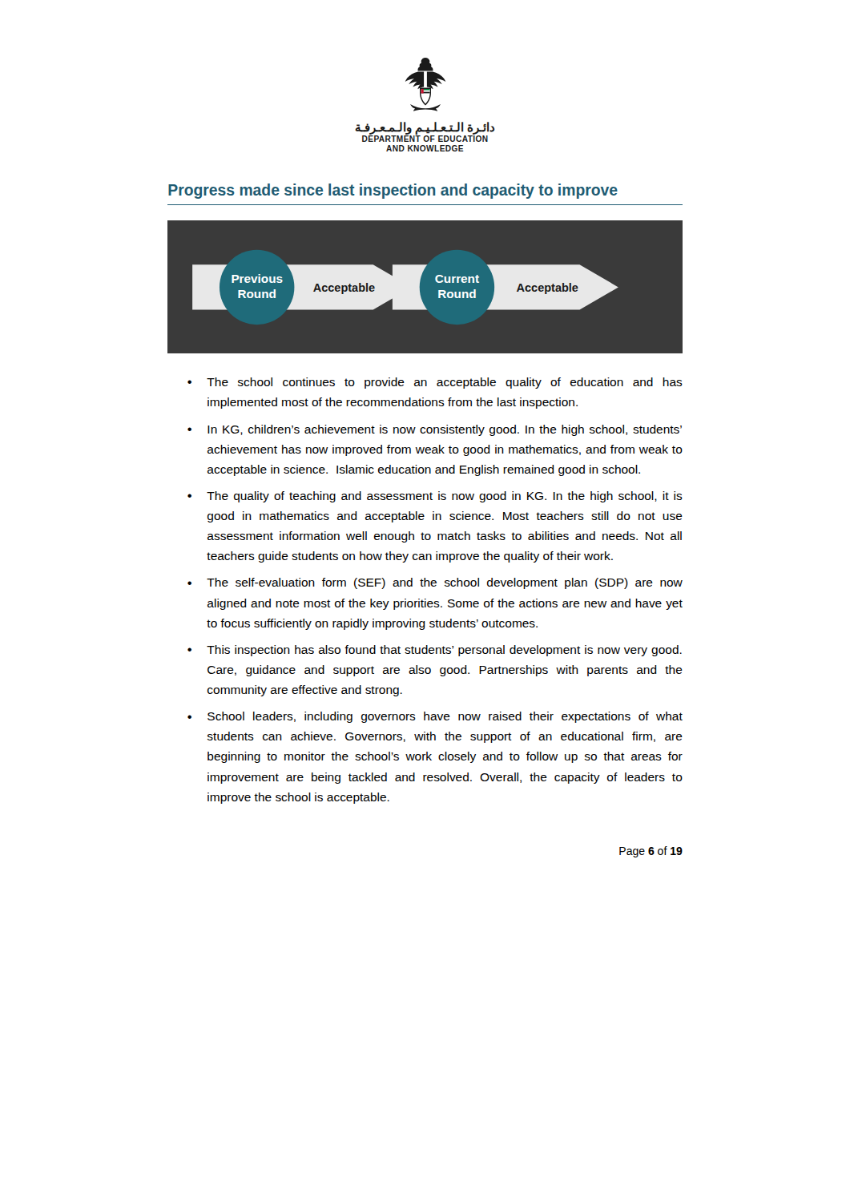دائـرة الـتـعـلـيـم والـمـعـرفـة
DEPARTMENT OF EDUCATION
AND KNOWLEDGE
Progress made since last inspection and capacity to improve
Previous Round Acceptable Current Round Acceptable
The school continues to provide an acceptable quality of education and has implemented most of the recommendations from the last inspection.
In KG, children’s achievement is now consistently good. In the high school, students’ achievement has now improved from weak to good in mathematics, and from weak to acceptable in science. Islamic education and English remained good in school.
The quality of teaching and assessment is now good in KG. In the high school, it is good in mathematics and acceptable in science. Most teachers still do not use assessment information well enough to match tasks to abilities and needs. Not all teachers guide students on how they can improve the quality of their work.
The self-evaluation form (SEF) and the school development plan (SDP) are now aligned and note most of the key priorities. Some of the actions are new and have yet to focus sufficiently on rapidly improving students’ outcomes.
This inspection has also found that students’ personal development is now very good. Care, guidance and support are also good. Partnerships with parents and the community are effective and strong.
School leaders, including governors have now raised their expectations of what students can achieve. Governors, with the support of an educational firm, are beginning to monitor the school’s work closely and to follow up so that areas for improvement are being tackled and resolved. Overall, the capacity of leaders to improve the school is acceptable.
Page 6 of 19